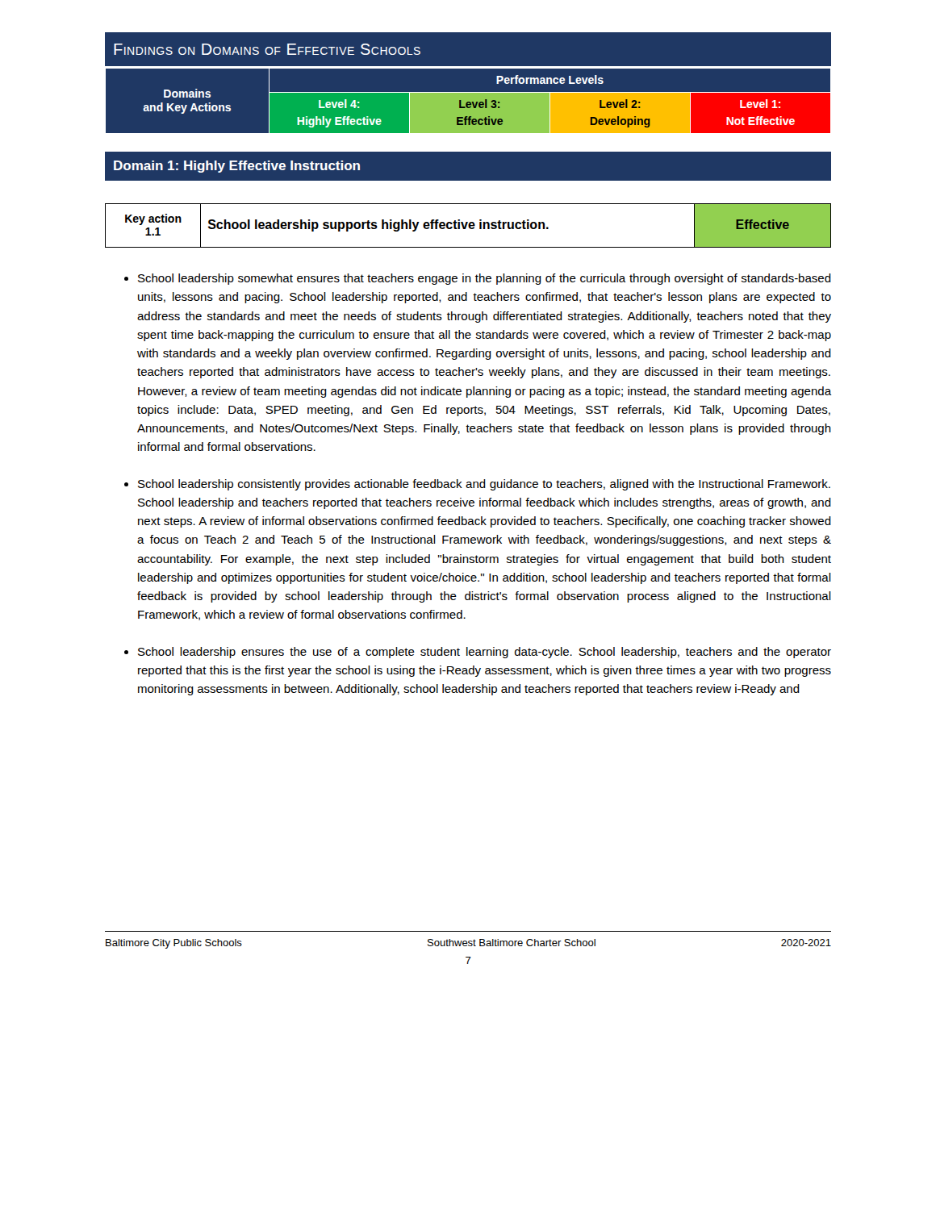Findings on Domains of Effective Schools
| Domains and Key Actions | Performance Levels |
| Level 4: Highly Effective | Level 3: Effective | Level 2: Developing | Level 1: Not Effective |
Domain 1: Highly Effective Instruction
| Key action 1.1 | School leadership supports highly effective instruction. | Effective |
School leadership somewhat ensures that teachers engage in the planning of the curricula through oversight of standards-based units, lessons and pacing. School leadership reported, and teachers confirmed, that teacher's lesson plans are expected to address the standards and meet the needs of students through differentiated strategies. Additionally, teachers noted that they spent time back-mapping the curriculum to ensure that all the standards were covered, which a review of Trimester 2 back-map with standards and a weekly plan overview confirmed. Regarding oversight of units, lessons, and pacing, school leadership and teachers reported that administrators have access to teacher's weekly plans, and they are discussed in their team meetings. However, a review of team meeting agendas did not indicate planning or pacing as a topic; instead, the standard meeting agenda topics include: Data, SPED meeting, and Gen Ed reports, 504 Meetings, SST referrals, Kid Talk, Upcoming Dates, Announcements, and Notes/Outcomes/Next Steps. Finally, teachers state that feedback on lesson plans is provided through informal and formal observations.
School leadership consistently provides actionable feedback and guidance to teachers, aligned with the Instructional Framework. School leadership and teachers reported that teachers receive informal feedback which includes strengths, areas of growth, and next steps. A review of informal observations confirmed feedback provided to teachers. Specifically, one coaching tracker showed a focus on Teach 2 and Teach 5 of the Instructional Framework with feedback, wonderings/suggestions, and next steps & accountability. For example, the next step included "brainstorm strategies for virtual engagement that build both student leadership and optimizes opportunities for student voice/choice." In addition, school leadership and teachers reported that formal feedback is provided by school leadership through the district's formal observation process aligned to the Instructional Framework, which a review of formal observations confirmed.
School leadership ensures the use of a complete student learning data-cycle. School leadership, teachers and the operator reported that this is the first year the school is using the i-Ready assessment, which is given three times a year with two progress monitoring assessments in between. Additionally, school leadership and teachers reported that teachers review i-Ready and
Baltimore City Public Schools Southwest Baltimore Charter School 2020-2021
7